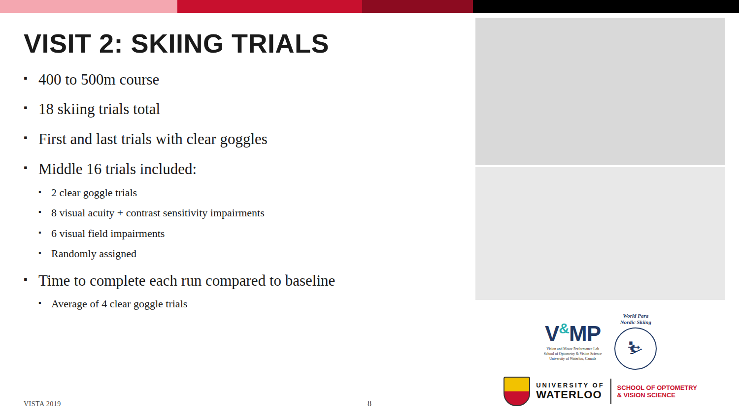Visit 2: Skiing Trials
400 to 500m course
18 skiing trials total
First and last trials with clear goggles
Middle 16 trials included:
2 clear goggle trials
8 visual acuity + contrast sensitivity impairments
6 visual field impairments
Randomly assigned
Time to complete each run compared to baseline
Average of 4 clear goggle trials
V&MP
Vision and Motor Performance Lab
School of Optometry & Vision Science
University of Waterloo, Canada
World Para
Nordic Skiing
⛷
UNIVERSITY OF
WATERLOO
SCHOOL OF OPTOMETRY
& VISION SCIENCE
VISTA 2019
8